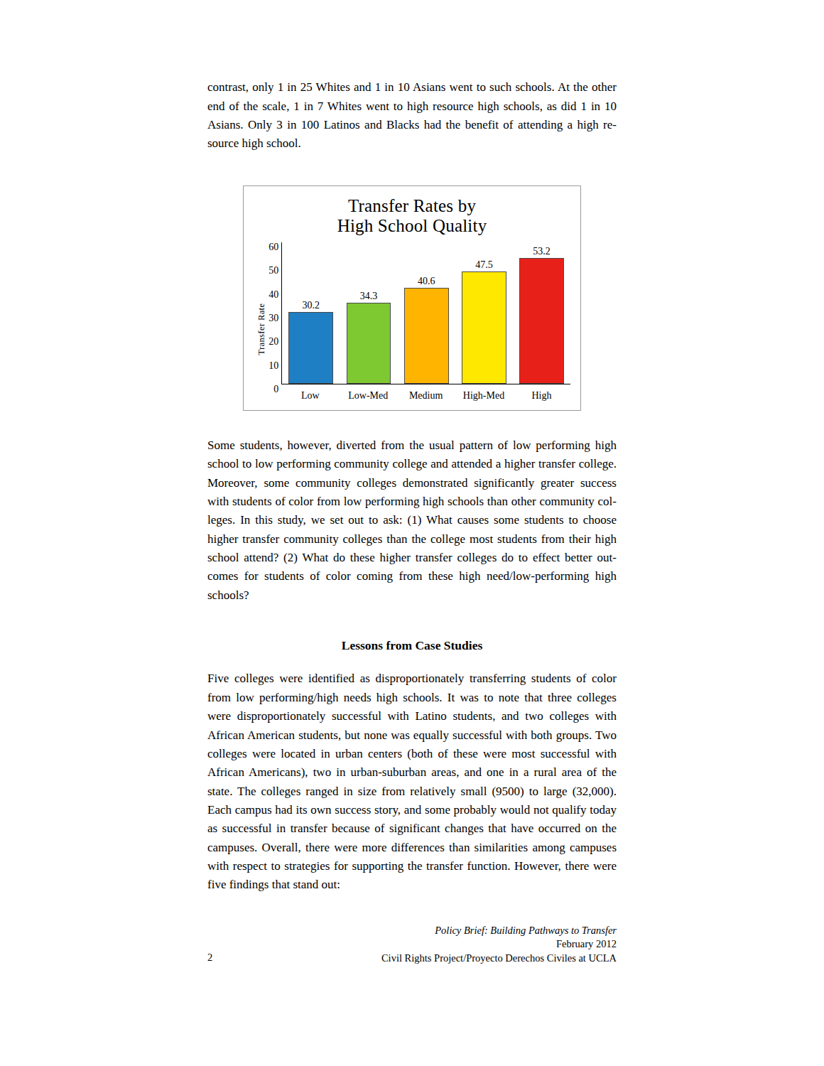contrast, only 1 in 25 Whites and 1 in 10 Asians went to such schools. At the other end of the scale, 1 in 7 Whites went to high resource high schools, as did 1 in 10 Asians. Only 3 in 100 Latinos and Blacks had the benefit of attending a high resource high school.
Transfer Rates by
High School Quality
Transfer Rate
60 50 40 30 20 10 0
30.2
34.3
40.6
47.5
53.2
Low Low-Med Medium High-Med High
Some students, however, diverted from the usual pattern of low performing high school to low performing community college and attended a higher transfer college. Moreover, some community colleges demonstrated significantly greater success with students of color from low performing high schools than other community colleges. In this study, we set out to ask: (1) What causes some students to choose higher transfer community colleges than the college most students from their high school attend? (2) What do these higher transfer colleges do to effect better outcomes for students of color coming from these high need/low-performing high schools?
Lessons from Case Studies
Five colleges were identified as disproportionately transferring students of color from low performing/high needs high schools. It was to note that three colleges were disproportionately successful with Latino students, and two colleges with African American students, but none was equally successful with both groups. Two colleges were located in urban centers (both of these were most successful with African Americans), two in urban-suburban areas, and one in a rural area of the state. The colleges ranged in size from relatively small (9500) to large (32,000). Each campus had its own success story, and some probably would not qualify today as successful in transfer because of significant changes that have occurred on the campuses. Overall, there were more differences than similarities among campuses with respect to strategies for supporting the transfer function. However, there were five findings that stand out:
2
Policy Brief: Building Pathways to Transfer
February 2012
Civil Rights Project/Proyecto Derechos Civiles at UCLA